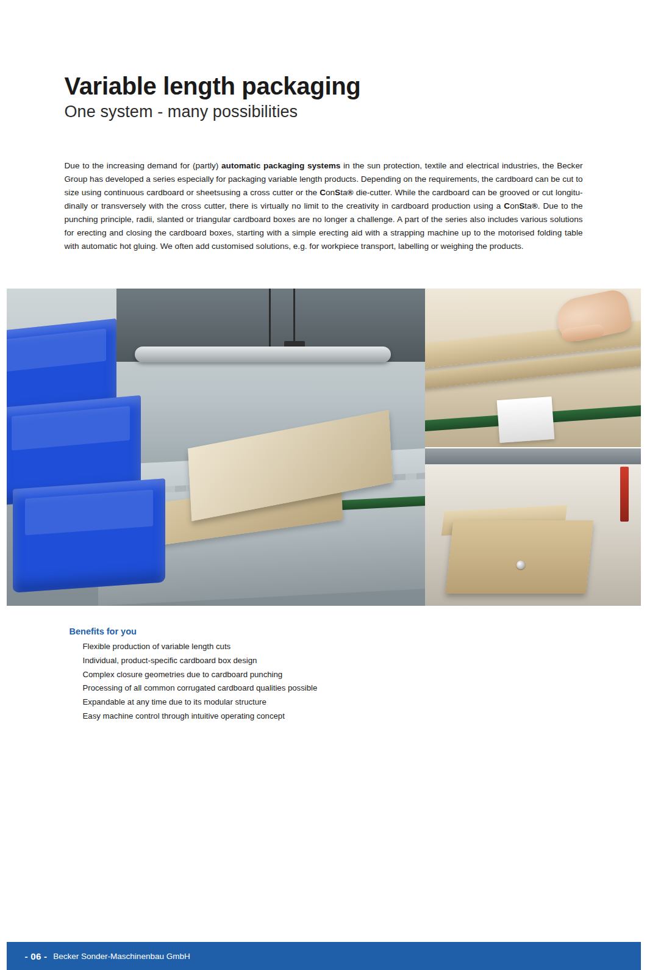Variable length packaging
One system - many possibilities
Due to the increasing demand for (partly) automatic packaging systems in the sun protection, textile and electrical industries, the Becker Group has developed a series especially for packaging variable length products. Depending on the requirements, the cardboard can be cut to size using continuous cardboard or sheetsusing a cross cutter or the ConSta® die-cutter. While the cardboard can be grooved or cut longitudinally or transversely with the cross cutter, there is virtually no limit to the creativity in cardboard production using a ConSta®. Due to the punching principle, radii, slanted or triangular cardboard boxes are no longer a challenge. A part of the series also includes various solutions for erecting and closing the cardboard boxes, starting with a simple erecting aid with a strapping machine up to the motorised folding table with automatic hot gluing. We often add customised solutions, e.g. for workpiece transport, labelling or weighing the products.
Benefits for you
Flexible production of variable length cuts
Individual, product-specific cardboard box design
Complex closure geometries due to cardboard punching
Processing of all common corrugated cardboard qualities possible
Expandable at any time due to its modular structure
Easy machine control through intuitive operating concept
- 06 - Becker Sonder-Maschinenbau GmbH